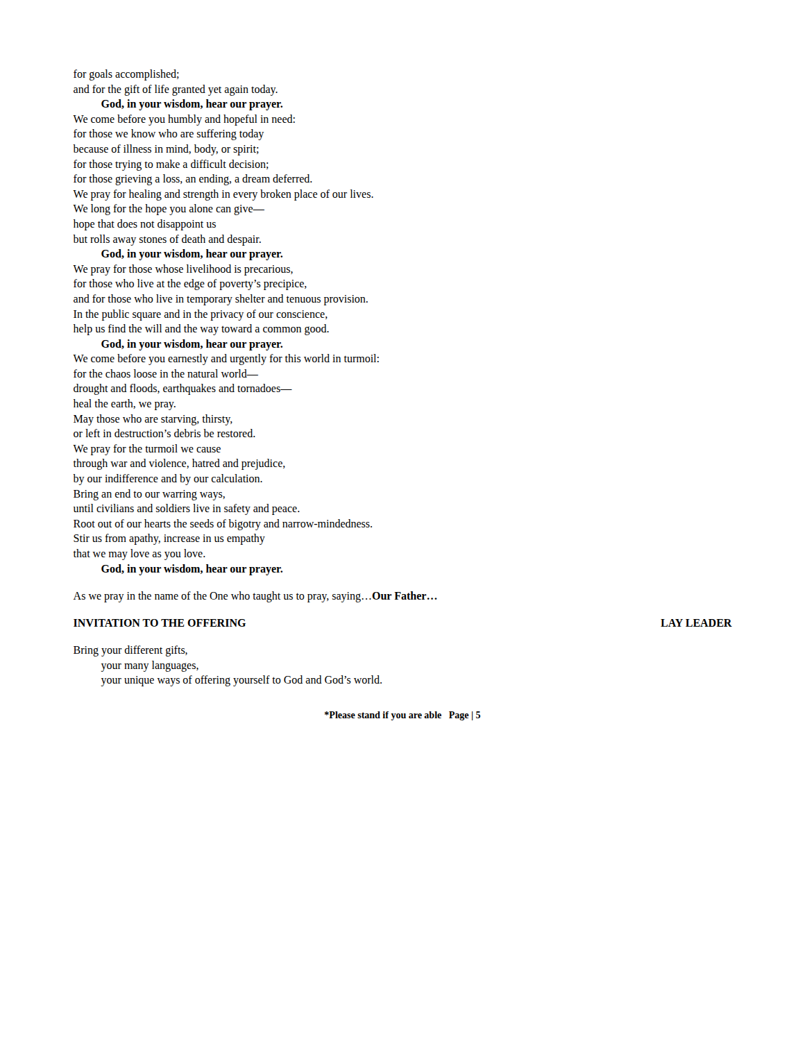for goals accomplished;
and for the gift of life granted yet again today.
God, in your wisdom, hear our prayer.
We come before you humbly and hopeful in need:
for those we know who are suffering today
because of illness in mind, body, or spirit;
for those trying to make a difficult decision;
for those grieving a loss, an ending, a dream deferred.
We pray for healing and strength in every broken place of our lives.
We long for the hope you alone can give—
hope that does not disappoint us
but rolls away stones of death and despair.
God, in your wisdom, hear our prayer.
We pray for those whose livelihood is precarious,
for those who live at the edge of poverty’s precipice,
and for those who live in temporary shelter and tenuous provision.
In the public square and in the privacy of our conscience,
help us find the will and the way toward a common good.
God, in your wisdom, hear our prayer.
We come before you earnestly and urgently for this world in turmoil:
for the chaos loose in the natural world—
drought and floods, earthquakes and tornadoes—
heal the earth, we pray.
May those who are starving, thirsty,
or left in destruction’s debris be restored.
We pray for the turmoil we cause
through war and violence, hatred and prejudice,
by our indifference and by our calculation.
Bring an end to our warring ways,
until civilians and soldiers live in safety and peace.
Root out of our hearts the seeds of bigotry and narrow-mindedness.
Stir us from apathy, increase in us empathy
that we may love as you love.
God, in your wisdom, hear our prayer.
As we pray in the name of the One who taught us to pray, saying…Our Father…
INVITATION TO THE OFFERING
LAY LEADER
Bring your different gifts,
your many languages,
your unique ways of offering yourself to God and God’s world.
*Please stand if you are able Page | 5